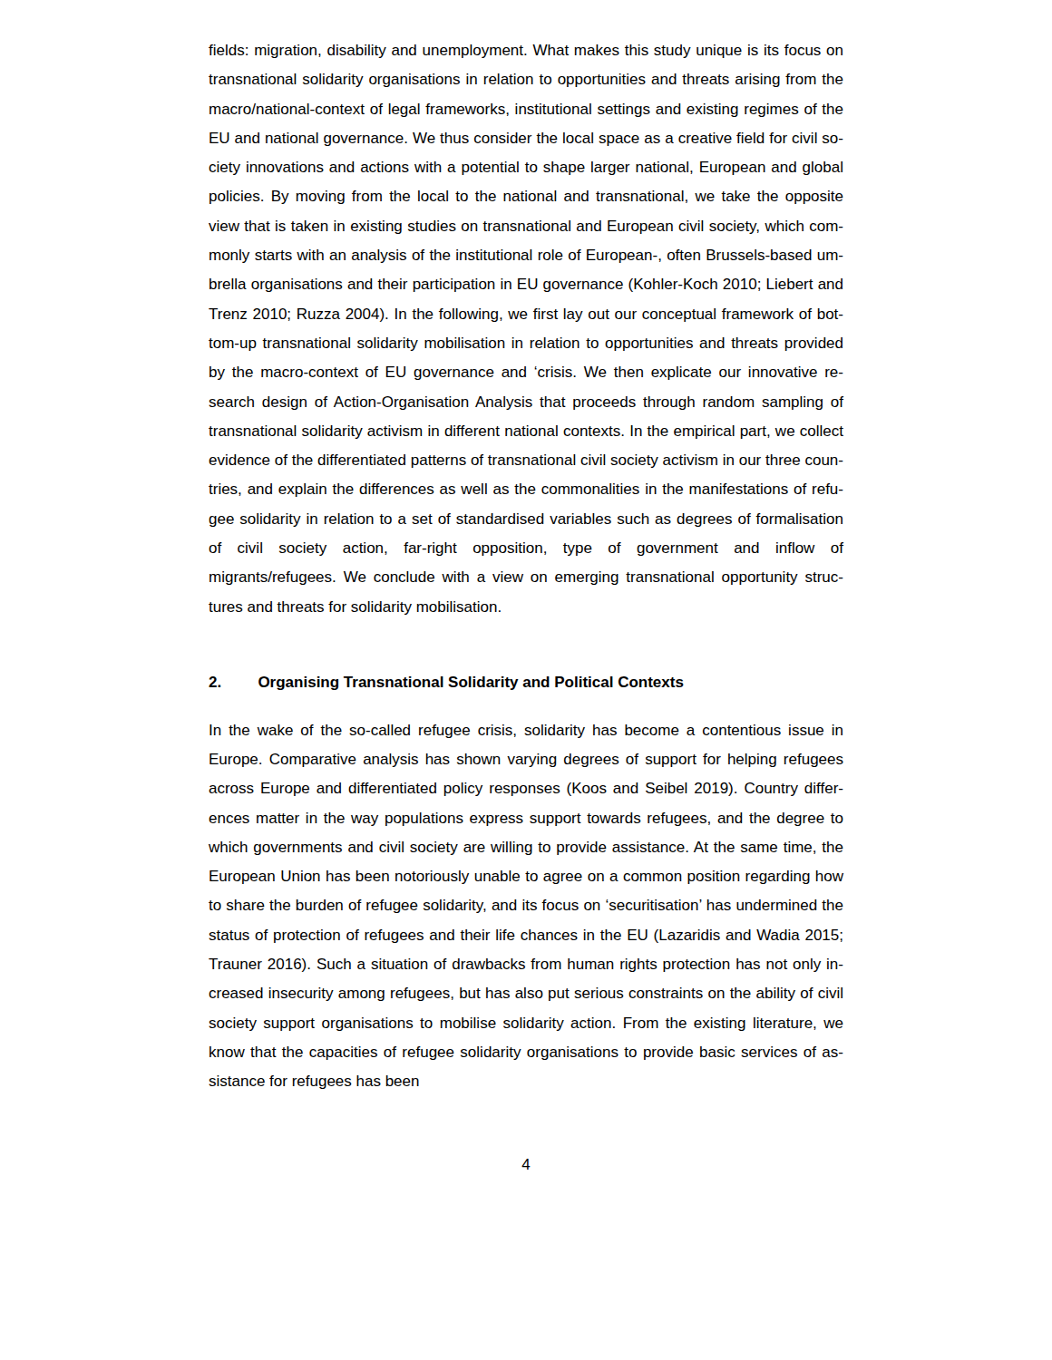fields: migration, disability and unemployment. What makes this study unique is its focus on transnational solidarity organisations in relation to opportunities and threats arising from the macro/national-context of legal frameworks, institutional settings and existing regimes of the EU and national governance. We thus consider the local space as a creative field for civil society innovations and actions with a potential to shape larger national, European and global policies. By moving from the local to the national and transnational, we take the opposite view that is taken in existing studies on transnational and European civil society, which commonly starts with an analysis of the institutional role of European-, often Brussels-based umbrella organisations and their participation in EU governance (Kohler-Koch 2010; Liebert and Trenz 2010; Ruzza 2004). In the following, we first lay out our conceptual framework of bottom-up transnational solidarity mobilisation in relation to opportunities and threats provided by the macro-context of EU governance and ‘crisis. We then explicate our innovative research design of Action-Organisation Analysis that proceeds through random sampling of transnational solidarity activism in different national contexts. In the empirical part, we collect evidence of the differentiated patterns of transnational civil society activism in our three countries, and explain the differences as well as the commonalities in the manifestations of refugee solidarity in relation to a set of standardised variables such as degrees of formalisation of civil society action, far-right opposition, type of government and inflow of migrants/refugees. We conclude with a view on emerging transnational opportunity structures and threats for solidarity mobilisation.
2. Organising Transnational Solidarity and Political Contexts
In the wake of the so-called refugee crisis, solidarity has become a contentious issue in Europe. Comparative analysis has shown varying degrees of support for helping refugees across Europe and differentiated policy responses (Koos and Seibel 2019). Country differences matter in the way populations express support towards refugees, and the degree to which governments and civil society are willing to provide assistance. At the same time, the European Union has been notoriously unable to agree on a common position regarding how to share the burden of refugee solidarity, and its focus on ‘securitisation’ has undermined the status of protection of refugees and their life chances in the EU (Lazaridis and Wadia 2015; Trauner 2016). Such a situation of drawbacks from human rights protection has not only increased insecurity among refugees, but has also put serious constraints on the ability of civil society support organisations to mobilise solidarity action. From the existing literature, we know that the capacities of refugee solidarity organisations to provide basic services of assistance for refugees has been
4